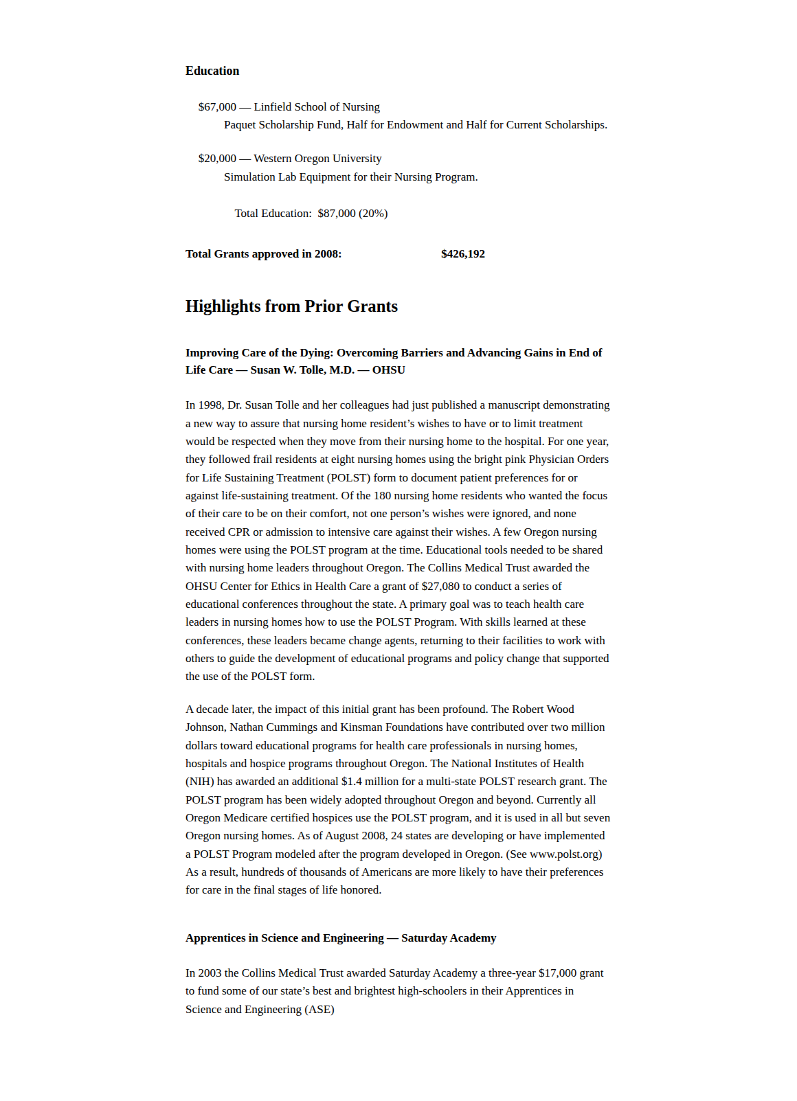Education
$67,000 — Linfield School of Nursing Paquet Scholarship Fund, Half for Endowment and Half for Current Scholarships.
$20,000 — Western Oregon University Simulation Lab Equipment for their Nursing Program.
Total Education: $87,000 (20%)
Total Grants approved in 2008: $426,192
Highlights from Prior Grants
Improving Care of the Dying: Overcoming Barriers and Advancing Gains in End of Life Care — Susan W. Tolle, M.D. — OHSU
In 1998, Dr. Susan Tolle and her colleagues had just published a manuscript demonstrating a new way to assure that nursing home resident’s wishes to have or to limit treatment would be respected when they move from their nursing home to the hospital. For one year, they followed frail residents at eight nursing homes using the bright pink Physician Orders for Life Sustaining Treatment (POLST) form to document patient preferences for or against life-sustaining treatment. Of the 180 nursing home residents who wanted the focus of their care to be on their comfort, not one person’s wishes were ignored, and none received CPR or admission to intensive care against their wishes. A few Oregon nursing homes were using the POLST program at the time. Educational tools needed to be shared with nursing home leaders throughout Oregon. The Collins Medical Trust awarded the OHSU Center for Ethics in Health Care a grant of $27,080 to conduct a series of educational conferences throughout the state. A primary goal was to teach health care leaders in nursing homes how to use the POLST Program. With skills learned at these conferences, these leaders became change agents, returning to their facilities to work with others to guide the development of educational programs and policy change that supported the use of the POLST form.
A decade later, the impact of this initial grant has been profound. The Robert Wood Johnson, Nathan Cummings and Kinsman Foundations have contributed over two million dollars toward educational programs for health care professionals in nursing homes, hospitals and hospice programs throughout Oregon. The National Institutes of Health (NIH) has awarded an additional $1.4 million for a multi-state POLST research grant. The POLST program has been widely adopted throughout Oregon and beyond. Currently all Oregon Medicare certified hospices use the POLST program, and it is used in all but seven Oregon nursing homes. As of August 2008, 24 states are developing or have implemented a POLST Program modeled after the program developed in Oregon. (See www.polst.org) As a result, hundreds of thousands of Americans are more likely to have their preferences for care in the final stages of life honored.
Apprentices in Science and Engineering — Saturday Academy
In 2003 the Collins Medical Trust awarded Saturday Academy a three-year $17,000 grant to fund some of our state’s best and brightest high-schoolers in their Apprentices in Science and Engineering (ASE)